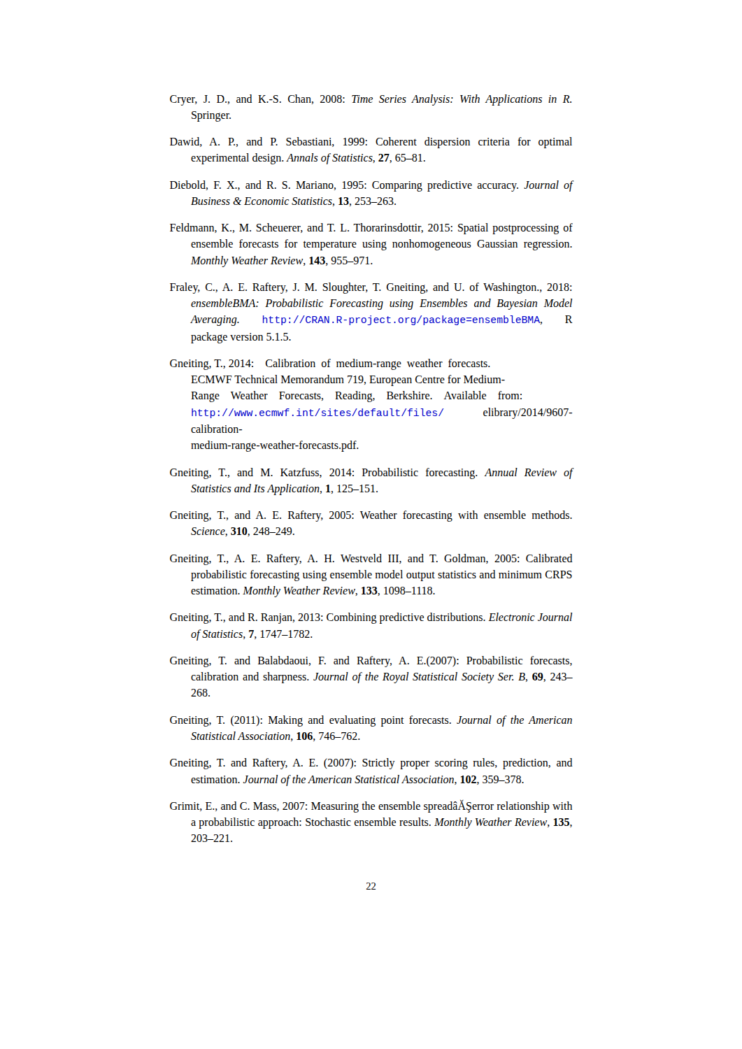Cryer, J. D., and K.-S. Chan, 2008: Time Series Analysis: With Applications in R. Springer.
Dawid, A. P., and P. Sebastiani, 1999: Coherent dispersion criteria for optimal experimental design. Annals of Statistics, 27, 65–81.
Diebold, F. X., and R. S. Mariano, 1995: Comparing predictive accuracy. Journal of Business & Economic Statistics, 13, 253–263.
Feldmann, K., M. Scheuerer, and T. L. Thorarinsdottir, 2015: Spatial postprocessing of ensemble forecasts for temperature using nonhomogeneous Gaussian regression. Monthly Weather Review, 143, 955–971.
Fraley, C., A. E. Raftery, J. M. Sloughter, T. Gneiting, and U. of Washington., 2018: ensembleBMA: Probabilistic Forecasting using Ensembles and Bayesian Model Averaging. http://CRAN.R-project.org/package=ensembleBMA, R package version 5.1.5.
Gneiting, T., 2014: Calibration of medium-range weather forecasts.
ECMWF Technical Memorandum 719, European Centre for Medium- Range Weather Forecasts, Reading, Berkshire. Available from: http://www.ecmwf.int/sites/default/files/ elibrary/2014/9607-calibration- medium-range-weather-forecasts.pdf.
Gneiting, T., and M. Katzfuss, 2014: Probabilistic forecasting. Annual Review of Statistics and Its Application, 1, 125–151.
Gneiting, T., and A. E. Raftery, 2005: Weather forecasting with ensemble methods. Science, 310, 248–249.
Gneiting, T., A. E. Raftery, A. H. Westveld III, and T. Goldman, 2005: Calibrated probabilistic forecasting using ensemble model output statistics and minimum CRPS estimation. Monthly Weather Review, 133, 1098–1118.
Gneiting, T., and R. Ranjan, 2013: Combining predictive distributions. Electronic Journal of Statistics, 7, 1747–1782.
Gneiting, T. and Balabdaoui, F. and Raftery, A. E.(2007): Probabilistic forecasts, calibration and sharpness. Journal of the Royal Statistical Society Ser. B, 69, 243–268.
Gneiting, T. (2011): Making and evaluating point forecasts. Journal of the American Statistical Association, 106, 746–762.
Gneiting, T. and Raftery, A. E. (2007): Strictly proper scoring rules, prediction, and estimation. Journal of the American Statistical Association, 102, 359–378.
Grimit, E., and C. Mass, 2007: Measuring the ensemble spreadâĂŞerror relationship with a probabilistic approach: Stochastic ensemble results. Monthly Weather Review, 135, 203–221.
22